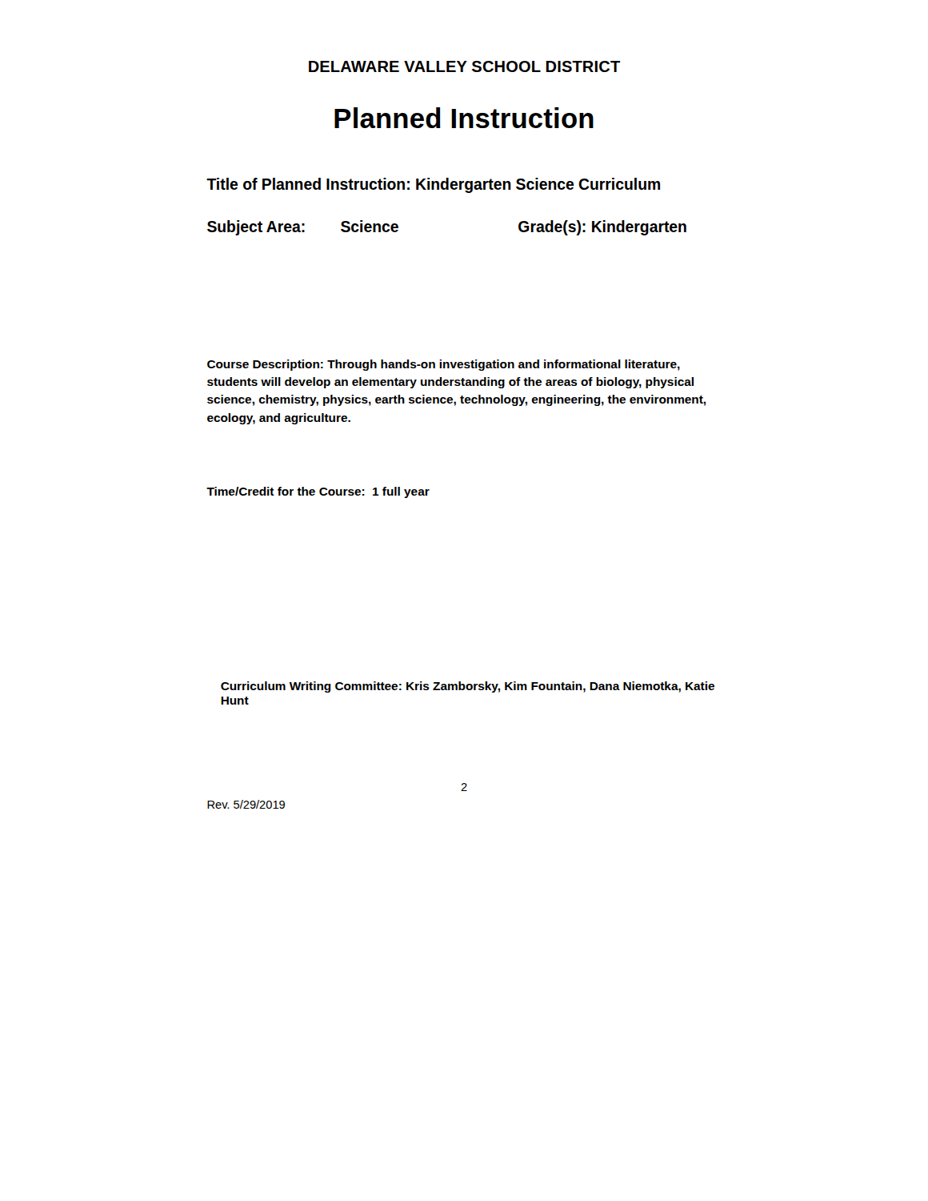DELAWARE VALLEY SCHOOL DISTRICT
Planned Instruction
Title of Planned Instruction: Kindergarten Science Curriculum
Subject Area: Science Grade(s): Kindergarten
Course Description: Through hands-on investigation and informational literature, students will develop an elementary understanding of the areas of biology, physical science, chemistry, physics, earth science, technology, engineering, the environment, ecology, and agriculture.
Time/Credit for the Course: 1 full year
Curriculum Writing Committee: Kris Zamborsky, Kim Fountain, Dana Niemotka, Katie Hunt
2
Rev. 5/29/2019